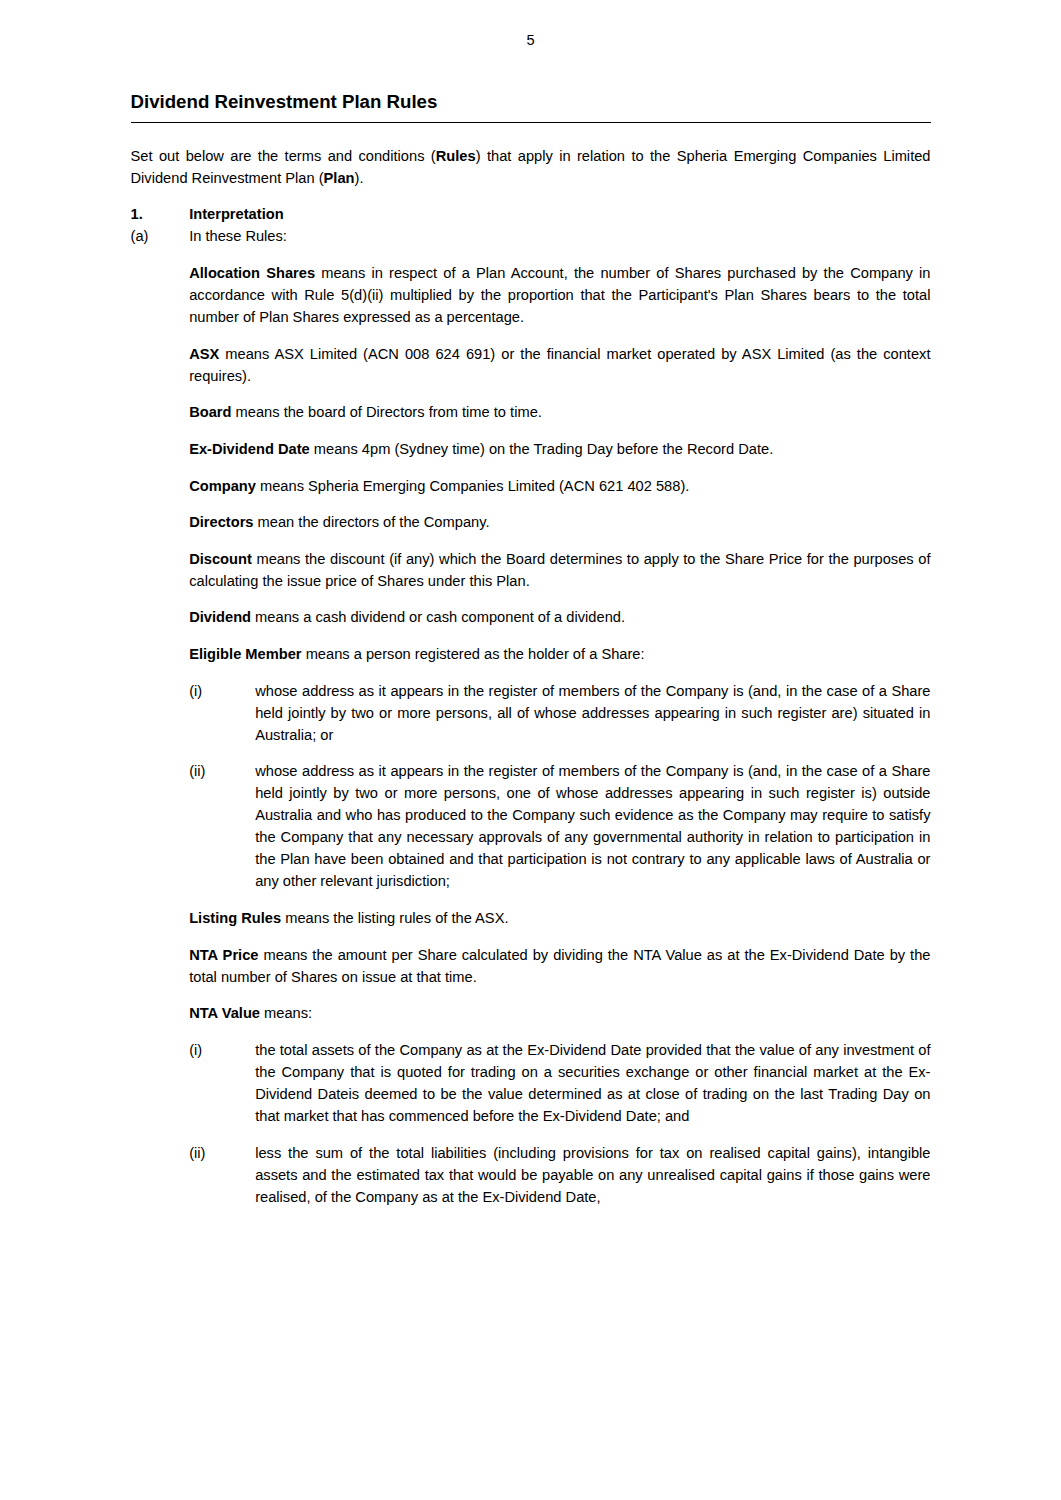5
Dividend Reinvestment Plan Rules
Set out below are the terms and conditions (Rules) that apply in relation to the Spheria Emerging Companies Limited Dividend Reinvestment Plan (Plan).
1. Interpretation
(a) In these Rules:
Allocation Shares means in respect of a Plan Account, the number of Shares purchased by the Company in accordance with Rule 5(d)(ii) multiplied by the proportion that the Participant's Plan Shares bears to the total number of Plan Shares expressed as a percentage.
ASX means ASX Limited (ACN 008 624 691) or the financial market operated by ASX Limited (as the context requires).
Board means the board of Directors from time to time.
Ex-Dividend Date means 4pm (Sydney time) on the Trading Day before the Record Date.
Company means Spheria Emerging Companies Limited (ACN 621 402 588).
Directors mean the directors of the Company.
Discount means the discount (if any) which the Board determines to apply to the Share Price for the purposes of calculating the issue price of Shares under this Plan.
Dividend means a cash dividend or cash component of a dividend.
Eligible Member means a person registered as the holder of a Share:
(i) whose address as it appears in the register of members of the Company is (and, in the case of a Share held jointly by two or more persons, all of whose addresses appearing in such register are) situated in Australia; or
(ii) whose address as it appears in the register of members of the Company is (and, in the case of a Share held jointly by two or more persons, one of whose addresses appearing in such register is) outside Australia and who has produced to the Company such evidence as the Company may require to satisfy the Company that any necessary approvals of any governmental authority in relation to participation in the Plan have been obtained and that participation is not contrary to any applicable laws of Australia or any other relevant jurisdiction;
Listing Rules means the listing rules of the ASX.
NTA Price means the amount per Share calculated by dividing the NTA Value as at the Ex-Dividend Date by the total number of Shares on issue at that time.
NTA Value means:
(i) the total assets of the Company as at the Ex-Dividend Date provided that the value of any investment of the Company that is quoted for trading on a securities exchange or other financial market at the Ex-Dividend Dateis deemed to be the value determined as at close of trading on the last Trading Day on that market that has commenced before the Ex-Dividend Date; and
(ii) less the sum of the total liabilities (including provisions for tax on realised capital gains), intangible assets and the estimated tax that would be payable on any unrealised capital gains if those gains were realised, of the Company as at the Ex-Dividend Date,